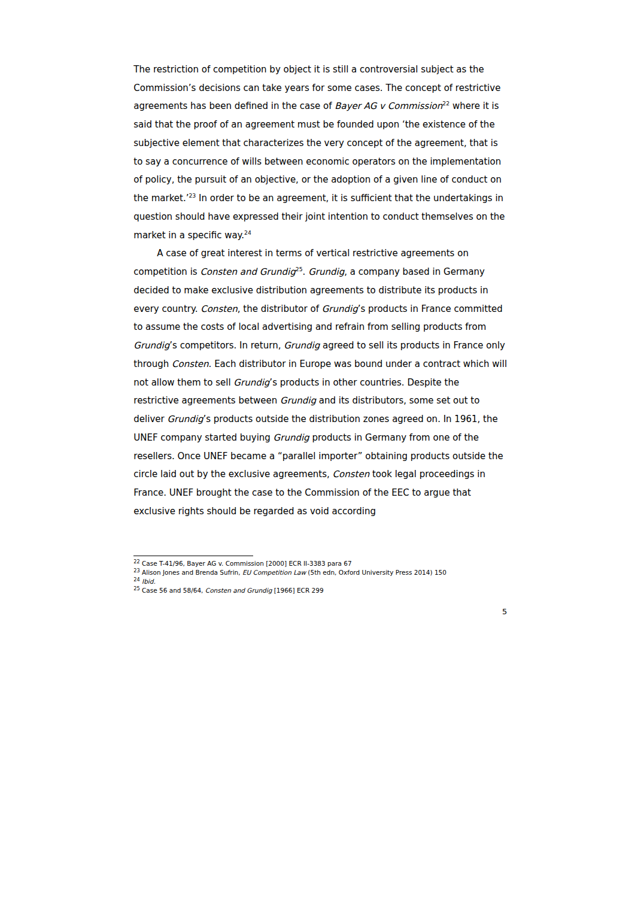The restriction of competition by object it is still a controversial subject as the Commission’s decisions can take years for some cases. The concept of restrictive agreements has been defined in the case of Bayer AG v Commission22 where it is said that the proof of an agreement must be founded upon ‘the existence of the subjective element that characterizes the very concept of the agreement, that is to say a concurrence of wills between economic operators on the implementation of policy, the pursuit of an objective, or the adoption of a given line of conduct on the market.’23 In order to be an agreement, it is sufficient that the undertakings in question should have expressed their joint intention to conduct themselves on the market in a specific way.24
A case of great interest in terms of vertical restrictive agreements on competition is Consten and Grundig25. Grundig, a company based in Germany decided to make exclusive distribution agreements to distribute its products in every country. Consten, the distributor of Grundig’s products in France committed to assume the costs of local advertising and refrain from selling products from Grundig’s competitors. In return, Grundig agreed to sell its products in France only through Consten. Each distributor in Europe was bound under a contract which will not allow them to sell Grundig’s products in other countries. Despite the restrictive agreements between Grundig and its distributors, some set out to deliver Grundig’s products outside the distribution zones agreed on. In 1961, the UNEF company started buying Grundig products in Germany from one of the resellers. Once UNEF became a “parallel importer” obtaining products outside the circle laid out by the exclusive agreements, Consten took legal proceedings in France. UNEF brought the case to the Commission of the EEC to argue that exclusive rights should be regarded as void according
22 Case T-41/96, Bayer AG v. Commission [2000] ECR II-3383 para 67
23 Alison Jones and Brenda Sufrin, EU Competition Law (5th edn, Oxford University Press 2014) 150
24 Ibid.
25 Case 56 and 58/64, Consten and Grundig [1966] ECR 299
5